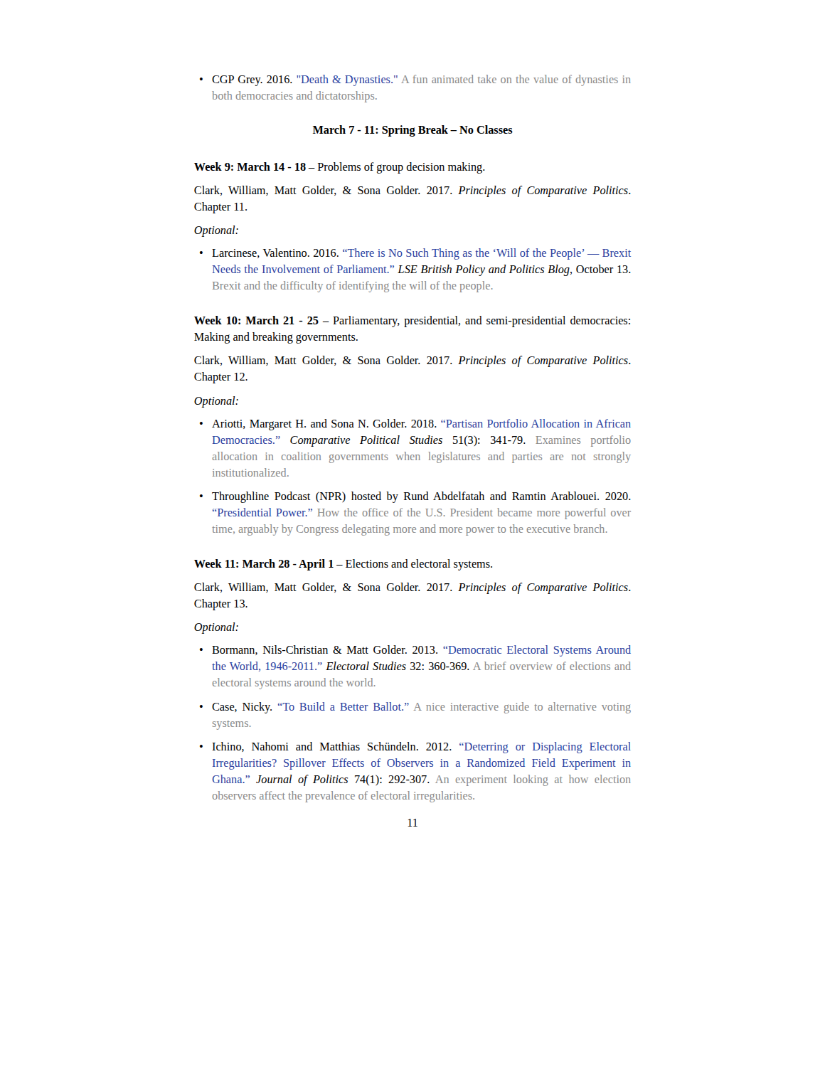CGP Grey. 2016. "Death & Dynasties." A fun animated take on the value of dynasties in both democracies and dictatorships.
March 7 - 11: Spring Break – No Classes
Week 9: March 14 - 18 – Problems of group decision making.
Clark, William, Matt Golder, & Sona Golder. 2017. Principles of Comparative Politics. Chapter 11.
Optional:
Larcinese, Valentino. 2016. “There is No Such Thing as the ‘Will of the People’ — Brexit Needs the Involvement of Parliament.” LSE British Policy and Politics Blog, October 13. Brexit and the difficulty of identifying the will of the people.
Week 10: March 21 - 25 – Parliamentary, presidential, and semi-presidential democracies: Making and breaking governments.
Clark, William, Matt Golder, & Sona Golder. 2017. Principles of Comparative Politics. Chapter 12.
Optional:
Ariotti, Margaret H. and Sona N. Golder. 2018. “Partisan Portfolio Allocation in African Democracies.” Comparative Political Studies 51(3): 341-79. Examines portfolio allocation in coalition governments when legislatures and parties are not strongly institutionalized.
Throughline Podcast (NPR) hosted by Rund Abdelfatah and Ramtin Arablouei. 2020. “Presidential Power.” How the office of the U.S. President became more powerful over time, arguably by Congress delegating more and more power to the executive branch.
Week 11: March 28 - April 1 – Elections and electoral systems.
Clark, William, Matt Golder, & Sona Golder. 2017. Principles of Comparative Politics. Chapter 13.
Optional:
Bormann, Nils-Christian & Matt Golder. 2013. “Democratic Electoral Systems Around the World, 1946-2011.” Electoral Studies 32: 360-369. A brief overview of elections and electoral systems around the world.
Case, Nicky. “To Build a Better Ballot.” A nice interactive guide to alternative voting systems.
Ichino, Nahomi and Matthias Schündeln. 2012. “Deterring or Displacing Electoral Irregularities? Spillover Effects of Observers in a Randomized Field Experiment in Ghana.” Journal of Politics 74(1): 292-307. An experiment looking at how election observers affect the prevalence of electoral irregularities.
11